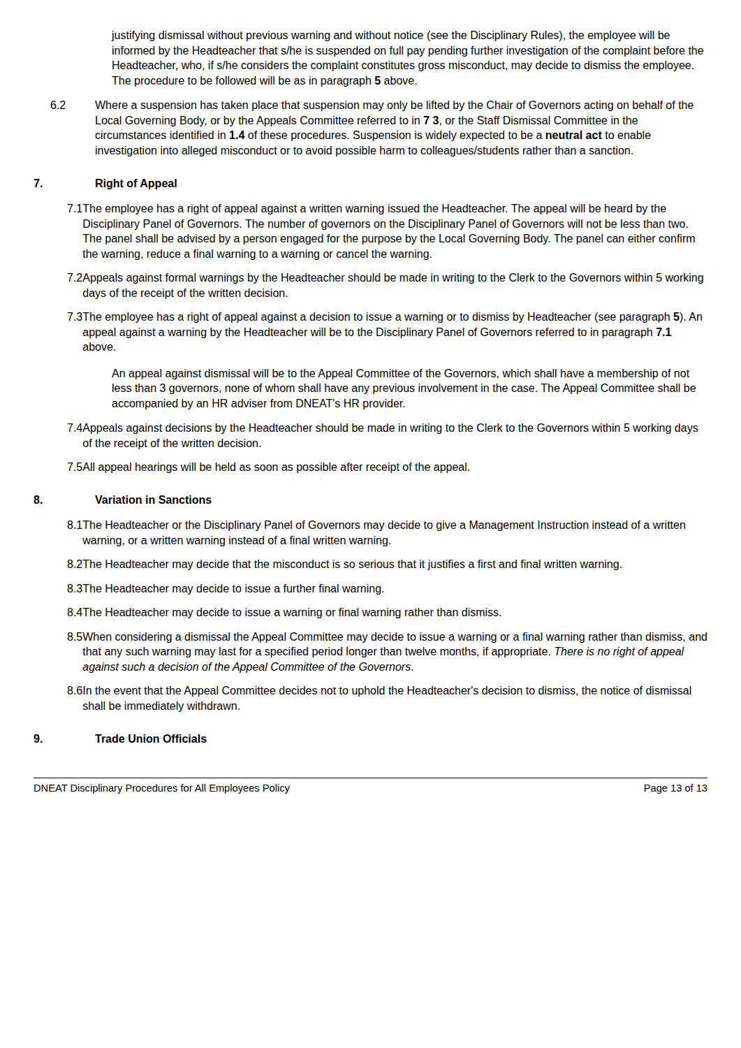justifying dismissal without previous warning and without notice (see the Disciplinary Rules), the employee will be informed by the Headteacher that s/he is suspended on full pay pending further investigation of the complaint before the Headteacher, who, if s/he considers the complaint constitutes gross misconduct, may decide to dismiss the employee. The procedure to be followed will be as in paragraph 5 above.
6.2
Where a suspension has taken place that suspension may only be lifted by the Chair of Governors acting on behalf of the Local Governing Body, or by the Appeals Committee referred to in 7 3, or the Staff Dismissal Committee in the circumstances identified in 1.4 of these procedures. Suspension is widely expected to be a neutral act to enable investigation into alleged misconduct or to avoid possible harm to colleagues/students rather than a sanction.
7. Right of Appeal
7.1
The employee has a right of appeal against a written warning issued the Headteacher. The appeal will be heard by the Disciplinary Panel of Governors. The number of governors on the Disciplinary Panel of Governors will not be less than two. The panel shall be advised by a person engaged for the purpose by the Local Governing Body. The panel can either confirm the warning, reduce a final warning to a warning or cancel the warning.
7.2
Appeals against formal warnings by the Headteacher should be made in writing to the Clerk to the Governors within 5 working days of the receipt of the written decision.
7.3
The employee has a right of appeal against a decision to issue a warning or to dismiss by Headteacher (see paragraph 5). An appeal against a warning by the Headteacher will be to the Disciplinary Panel of Governors referred to in paragraph 7.1 above.
An appeal against dismissal will be to the Appeal Committee of the Governors, which shall have a membership of not less than 3 governors, none of whom shall have any previous involvement in the case. The Appeal Committee shall be accompanied by an HR adviser from DNEAT's HR provider.
7.4
Appeals against decisions by the Headteacher should be made in writing to the Clerk to the Governors within 5 working days of the receipt of the written decision.
7.5
All appeal hearings will be held as soon as possible after receipt of the appeal.
8. Variation in Sanctions
8.1
The Headteacher or the Disciplinary Panel of Governors may decide to give a Management Instruction instead of a written warning, or a written warning instead of a final written warning.
8.2
The Headteacher may decide that the misconduct is so serious that it justifies a first and final written warning.
8.3
The Headteacher may decide to issue a further final warning.
8.4
The Headteacher may decide to issue a warning or final warning rather than dismiss.
8.5
When considering a dismissal the Appeal Committee may decide to issue a warning or a final warning rather than dismiss, and that any such warning may last for a specified period longer than twelve months, if appropriate. There is no right of appeal against such a decision of the Appeal Committee of the Governors.
8.6
In the event that the Appeal Committee decides not to uphold the Headteacher's decision to dismiss, the notice of dismissal shall be immediately withdrawn.
9. Trade Union Officials
DNEAT Disciplinary Procedures for All Employees Policy Page 13 of 13